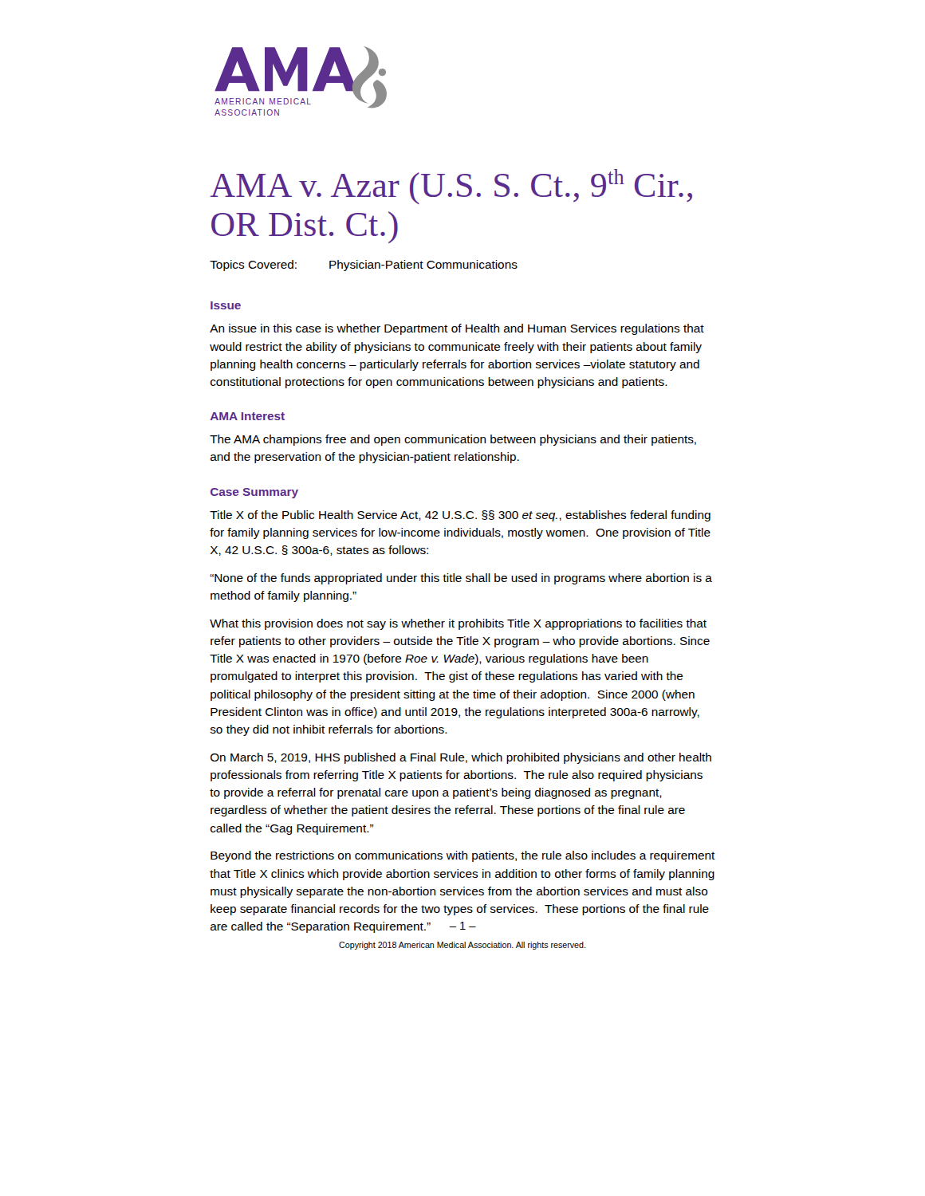AMERICAN MEDICAL ASSOCIATION
AMA v. Azar (U.S. S. Ct., 9th Cir., OR Dist. Ct.)
Topics Covered: Physician-Patient Communications
Issue
An issue in this case is whether Department of Health and Human Services regulations that would restrict the ability of physicians to communicate freely with their patients about family planning health concerns – particularly referrals for abortion services –violate statutory and constitutional protections for open communications between physicians and patients.
AMA Interest
The AMA champions free and open communication between physicians and their patients, and the preservation of the physician-patient relationship.
Case Summary
Title X of the Public Health Service Act, 42 U.S.C. §§ 300 et seq., establishes federal funding for family planning services for low-income individuals, mostly women. One provision of Title X, 42 U.S.C. § 300a-6, states as follows:
“None of the funds appropriated under this title shall be used in programs where abortion is a method of family planning.”
What this provision does not say is whether it prohibits Title X appropriations to facilities that refer patients to other providers – outside the Title X program – who provide abortions. Since Title X was enacted in 1970 (before Roe v. Wade), various regulations have been promulgated to interpret this provision. The gist of these regulations has varied with the political philosophy of the president sitting at the time of their adoption. Since 2000 (when President Clinton was in office) and until 2019, the regulations interpreted 300a-6 narrowly, so they did not inhibit referrals for abortions.
On March 5, 2019, HHS published a Final Rule, which prohibited physicians and other health professionals from referring Title X patients for abortions. The rule also required physicians to provide a referral for prenatal care upon a patient’s being diagnosed as pregnant, regardless of whether the patient desires the referral. These portions of the final rule are called the “Gag Requirement.”
Beyond the restrictions on communications with patients, the rule also includes a requirement that Title X clinics which provide abortion services in addition to other forms of family planning must physically separate the non-abortion services from the abortion services and must also keep separate financial records for the two types of services. These portions of the final rule are called the “Separation Requirement.”
– 1 –
Copyright 2018 American Medical Association. All rights reserved.